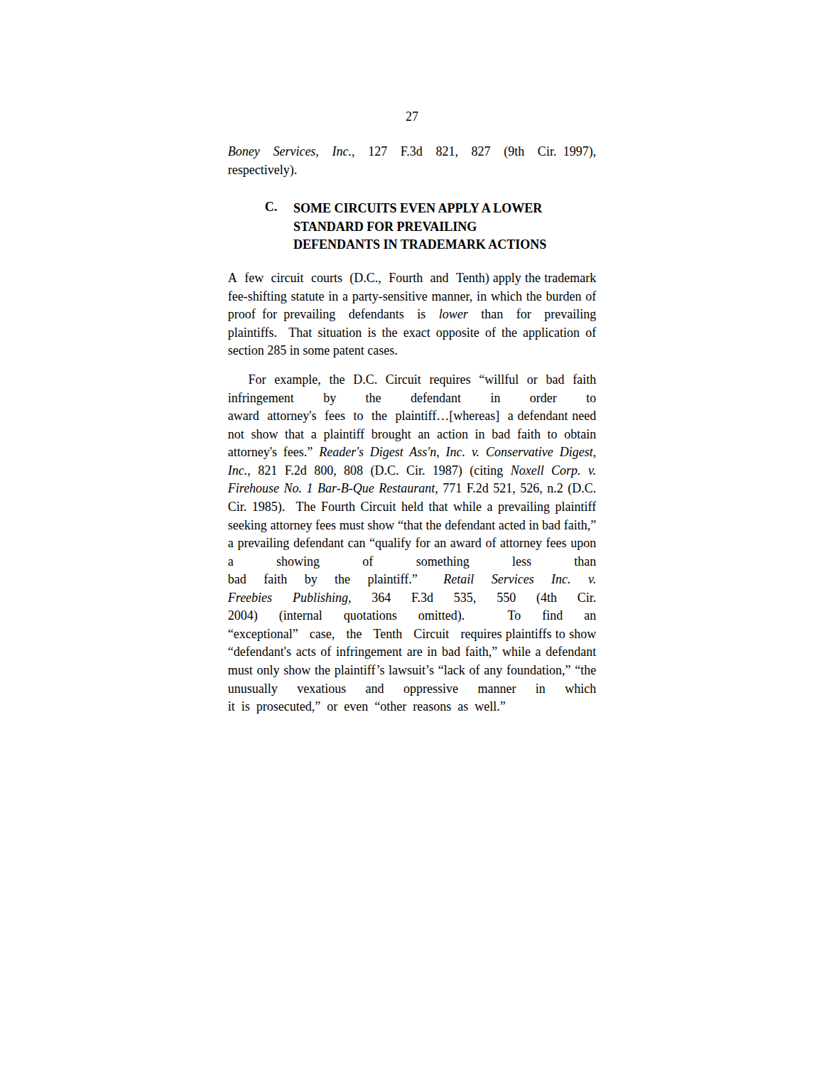27
Boney Services, Inc., 127 F.3d 821, 827 (9th Cir. 1997), respectively).
C.
SOME CIRCUITS EVEN APPLY A LOWER STANDARD FOR PREVAILING DEFENDANTS IN TRADEMARK ACTIONS
A few circuit courts (D.C., Fourth and Tenth) apply the trademark fee-shifting statute in a party-sensitive manner, in which the burden of proof for prevailing defendants is lower than for prevailing plaintiffs. That situation is the exact opposite of the application of section 285 in some patent cases.
For example, the D.C. Circuit requires “willful or bad faith infringement by the defendant in order to award attorney's fees to the plaintiff…[whereas] a defendant need not show that a plaintiff brought an action in bad faith to obtain attorney's fees.” Reader's Digest Ass'n, Inc. v. Conservative Digest, Inc., 821 F.2d 800, 808 (D.C. Cir. 1987) (citing Noxell Corp. v. Firehouse No. 1 Bar-B-Que Restaurant, 771 F.2d 521, 526, n.2 (D.C. Cir. 1985). The Fourth Circuit held that while a prevailing plaintiff seeking attorney fees must show “that the defendant acted in bad faith,” a prevailing defendant can “qualify for an award of attorney fees upon a showing of something less than bad faith by the plaintiff.” Retail Services Inc. v. Freebies Publishing, 364 F.3d 535, 550 (4th Cir. 2004) (internal quotations omitted). To find an “exceptional” case, the Tenth Circuit requires plaintiffs to show “defendant's acts of infringement are in bad faith,” while a defendant must only show the plaintiff’s lawsuit’s “lack of any foundation,” “the unusually vexatious and oppressive manner in which it is prosecuted,” or even “other reasons as well.”